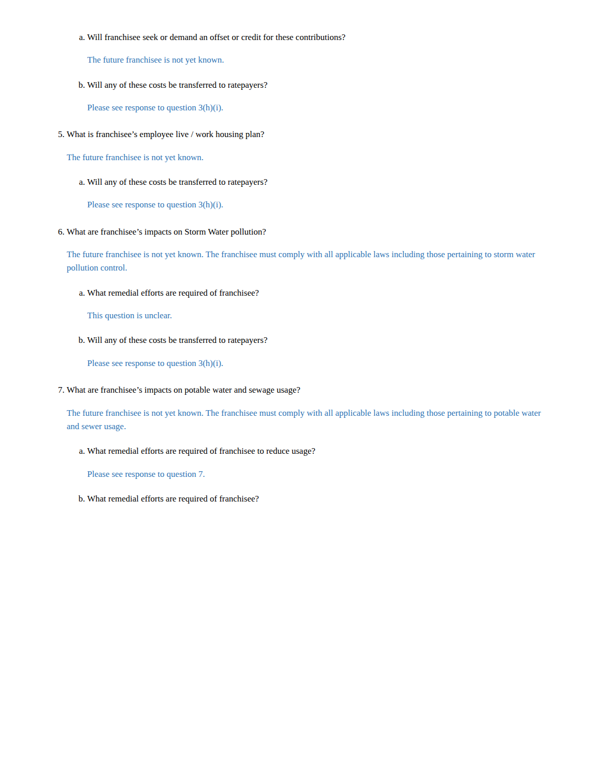Will franchisee seek or demand an offset or credit for these contributions?
The future franchisee is not yet known.
Will any of these costs be transferred to ratepayers?
Please see response to question 3(h)(i).
What is franchisee’s employee live / work housing plan?
The future franchisee is not yet known.
Will any of these costs be transferred to ratepayers?
Please see response to question 3(h)(i).
What are franchisee’s impacts on Storm Water pollution?
The future franchisee is not yet known. The franchisee must comply with all applicable laws including those pertaining to storm water pollution control.
What remedial efforts are required of franchisee?
This question is unclear.
Will any of these costs be transferred to ratepayers?
Please see response to question 3(h)(i).
What are franchisee’s impacts on potable water and sewage usage?
The future franchisee is not yet known. The franchisee must comply with all applicable laws including those pertaining to potable water and sewer usage.
What remedial efforts are required of franchisee to reduce usage?
Please see response to question 7.
What remedial efforts are required of franchisee?